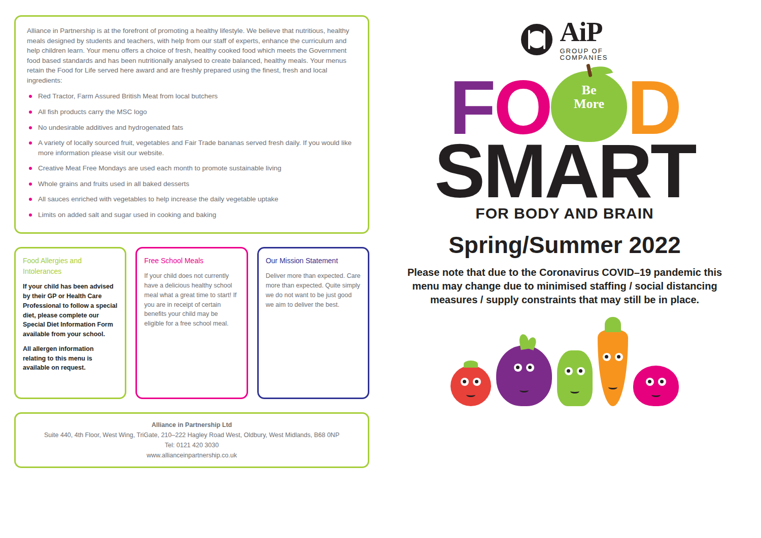Alliance in Partnership is at the forefront of promoting a healthy lifestyle. We believe that nutritious, healthy meals designed by students and teachers, with help from our staff of experts, enhance the curriculum and help children learn. Your menu offers a choice of fresh, healthy cooked food which meets the Government food based standards and has been nutritionally analysed to create balanced, healthy meals. Your menus retain the Food for Life served here award and are freshly prepared using the finest, fresh and local ingredients:
Red Tractor, Farm Assured British Meat from local butchers
All fish products carry the MSC logo
No undesirable additives and hydrogenated fats
A variety of locally sourced fruit, vegetables and Fair Trade bananas served fresh daily. If you would like more information please visit our website.
Creative Meat Free Mondays are used each month to promote sustainable living
Whole grains and fruits used in all baked desserts
All sauces enriched with vegetables to help increase the daily vegetable uptake
Limits on added salt and sugar used in cooking and baking
Food Allergies and Intolerances
If your child has been advised by their GP or Health Care Professional to follow a special diet, please complete our Special Diet Information Form available from your school.
All allergen information relating to this menu is available on request.
Free School Meals
If your child does not currently have a delicious healthy school meal what a great time to start! If you are in receipt of certain benefits your child may be eligible for a free school meal.
Our Mission Statement
Deliver more than expected. Care more than expected. Quite simply we do not want to be just good we aim to deliver the best.
Alliance in Partnership Ltd
Suite 440, 4th Floor, West Wing, TriGate, 210–222 Hagley Road West, Oldbury, West Midlands, B68 0NP
Tel: 0121 420 3030
www.allianceinpartnership.co.uk
Ai P
GROUP OF
COMPANIES
FO Be
More D
SMART
FOR BODY AND BRAIN
Spring/Summer 2022
Please note that due to the Coronavirus COVID–19 pandemic this menu may change due to minimised staffing / social distancing measures / supply constraints that may still be in place.